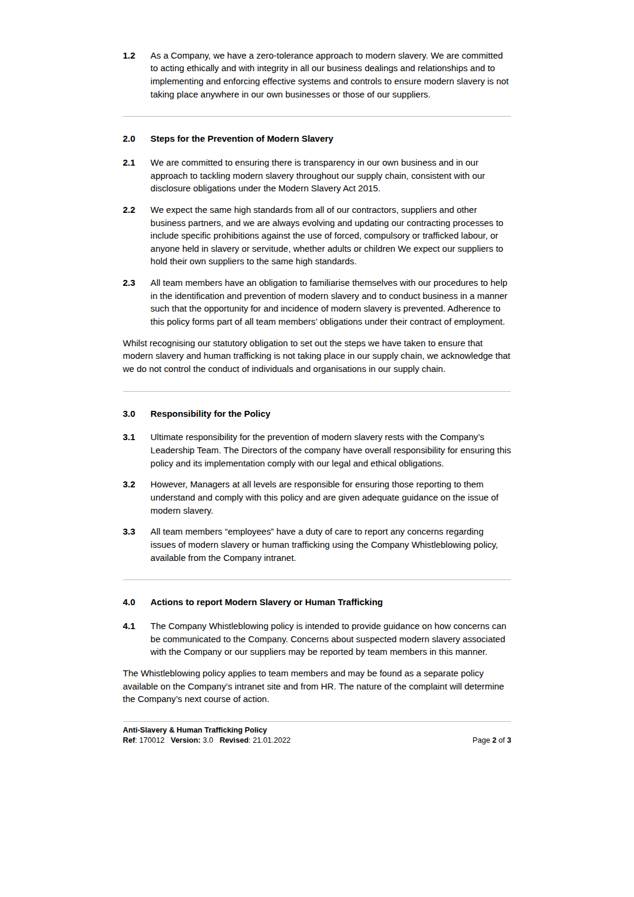1.2
As a Company, we have a zero-tolerance approach to modern slavery. We are committed to acting ethically and with integrity in all our business dealings and relationships and to implementing and enforcing effective systems and controls to ensure modern slavery is not taking place anywhere in our own businesses or those of our suppliers.
2.0 Steps for the Prevention of Modern Slavery
2.1
We are committed to ensuring there is transparency in our own business and in our approach to tackling modern slavery throughout our supply chain, consistent with our disclosure obligations under the Modern Slavery Act 2015.
2.2
We expect the same high standards from all of our contractors, suppliers and other business partners, and we are always evolving and updating our contracting processes to include specific prohibitions against the use of forced, compulsory or trafficked labour, or anyone held in slavery or servitude, whether adults or children We expect our suppliers to hold their own suppliers to the same high standards.
2.3
All team members have an obligation to familiarise themselves with our procedures to help in the identification and prevention of modern slavery and to conduct business in a manner such that the opportunity for and incidence of modern slavery is prevented. Adherence to this policy forms part of all team members’ obligations under their contract of employment.
Whilst recognising our statutory obligation to set out the steps we have taken to ensure that modern slavery and human trafficking is not taking place in our supply chain, we acknowledge that we do not control the conduct of individuals and organisations in our supply chain.
3.0 Responsibility for the Policy
3.1
Ultimate responsibility for the prevention of modern slavery rests with the Company’s Leadership Team. The Directors of the company have overall responsibility for ensuring this policy and its implementation comply with our legal and ethical obligations.
3.2
However, Managers at all levels are responsible for ensuring those reporting to them understand and comply with this policy and are given adequate guidance on the issue of modern slavery.
3.3
All team members “employees” have a duty of care to report any concerns regarding issues of modern slavery or human trafficking using the Company Whistleblowing policy, available from the Company intranet.
4.0 Actions to report Modern Slavery or Human Trafficking
4.1
The Company Whistleblowing policy is intended to provide guidance on how concerns can be communicated to the Company. Concerns about suspected modern slavery associated with the Company or our suppliers may be reported by team members in this manner.
The Whistleblowing policy applies to team members and may be found as a separate policy available on the Company’s intranet site and from HR. The nature of the complaint will determine the Company’s next course of action.
Anti-Slavery & Human Trafficking Policy
Ref: 170012 Version: 3.0 Revised: 21.01.2022
Page 2 of 3